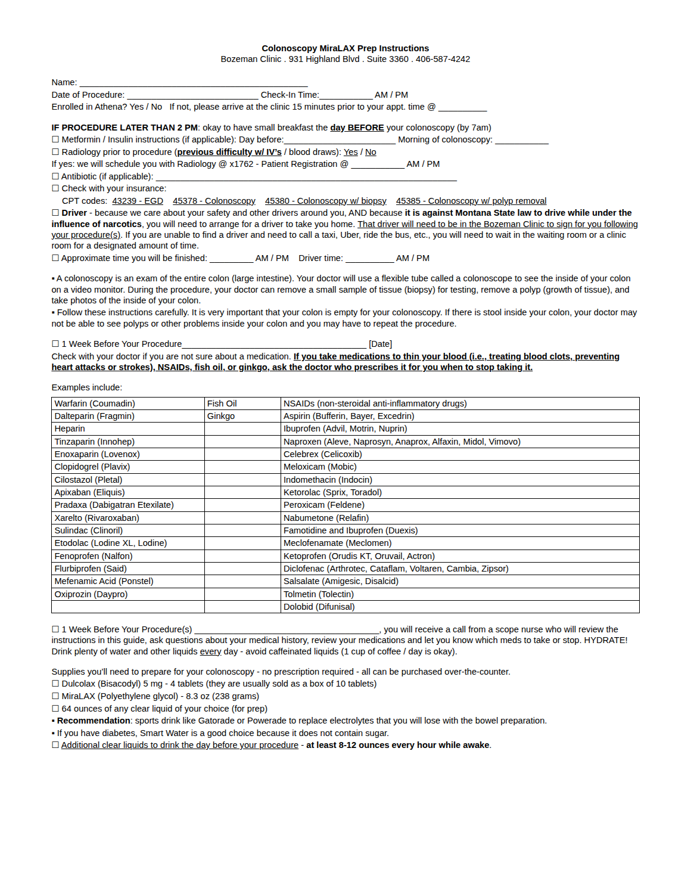Colonoscopy MiraLAX Prep Instructions
Bozeman Clinic . 931 Highland Blvd . Suite 3360 . 406-587-4242
Name: _______________________________________________
Date of Procedure: ___________________________ Check-In Time:___________ AM / PM
Enrolled in Athena? Yes / No If not, please arrive at the clinic 15 minutes prior to your appt. time @ __________
IF PROCEDURE LATER THAN 2 PM: okay to have small breakfast the day BEFORE your colonoscopy (by 7am)
☐ Metformin / Insulin instructions (if applicable): Day before:_______________________ Morning of colonoscopy: ___________
☐ Radiology prior to procedure (previous difficulty w/ IV’s / blood draws): Yes / No
If yes: we will schedule you with Radiology @ x1762 - Patient Registration @ ___________ AM / PM
☐ Antibiotic (if applicable): ______________________________________________________________
☐ Check with your insurance:
CPT codes: 43239 - EGD 45378 - Colonoscopy 45380 - Colonoscopy w/ biopsy 45385 - Colonoscopy w/ polyp removal
☐ Driver - because we care about your safety and other drivers around you, AND because it is against Montana State law to drive while under the influence of narcotics, you will need to arrange for a driver to take you home. That driver will need to be in the Bozeman Clinic to sign for you following your procedure(s). If you are unable to find a driver and need to call a taxi, Uber, ride the bus, etc., you will need to wait in the waiting room or a clinic room for a designated amount of time.
☐ Approximate time you will be finished: _________ AM / PM Driver time: __________ AM / PM
▪ A colonoscopy is an exam of the entire colon (large intestine). Your doctor will use a flexible tube called a colonoscope to see the inside of your colon on a video monitor. During the procedure, your doctor can remove a small sample of tissue (biopsy) for testing, remove a polyp (growth of tissue), and take photos of the inside of your colon.
▪ Follow these instructions carefully. It is very important that your colon is empty for your colonoscopy. If there is stool inside your colon, your doctor may not be able to see polyps or other problems inside your colon and you may have to repeat the procedure.
☐ 1 Week Before Your Procedure______________________________________ [Date]
Check with your doctor if you are not sure about a medication. If you take medications to thin your blood (i.e., treating blood clots, preventing heart attacks or strokes), NSAIDs, fish oil, or ginkgo, ask the doctor who prescribes it for you when to stop taking it.
Examples include:
| Warfarin (Coumadin) | Fish Oil | NSAIDs (non-steroidal anti-inflammatory drugs) |
| Dalteparin (Fragmin) | Ginkgo | Aspirin (Bufferin, Bayer, Excedrin) |
| Heparin | | Ibuprofen (Advil, Motrin, Nuprin) |
| Tinzaparin (Innohep) | | Naproxen (Aleve, Naprosyn, Anaprox, Alfaxin, Midol, Vimovo) |
| Enoxaparin (Lovenox) | | Celebrex (Celicoxib) |
| Clopidogrel (Plavix) | | Meloxicam (Mobic) |
| Cilostazol (Pletal) | | Indomethacin (Indocin) |
| Apixaban (Eliquis) | | Ketorolac (Sprix, Toradol) |
| Pradaxa (Dabigatran Etexilate) | | Peroxicam (Feldene) |
| Xarelto (Rivaroxaban) | | Nabumetone (Relafin) |
| Sulindac (Clinoril) | | Famotidine and Ibuprofen (Duexis) |
| Etodolac (Lodine XL, Lodine) | | Meclofenamate (Meclomen) |
| Fenoprofen (Nalfon) | | Ketoprofen (Orudis KT, Oruvail, Actron) |
| Flurbiprofen (Said) | | Diclofenac (Arthrotec, Cataflam, Voltaren, Cambia, Zipsor) |
| Mefenamic Acid (Ponstel) | | Salsalate (Amigesic, Disalcid) |
| Oxiprozin (Daypro) | | Tolmetin (Tolectin) |
| | | Dolobid (Difunisal) |
☐ 1 Week Before Your Procedure(s) ______________________________________, you will receive a call from a scope nurse who will review the instructions in this guide, ask questions about your medical history, review your medications and let you know which meds to take or stop. HYDRATE! Drink plenty of water and other liquids every day - avoid caffeinated liquids (1 cup of coffee / day is okay).
Supplies you’ll need to prepare for your colonoscopy - no prescription required - all can be purchased over-the-counter.
☐ Dulcolax (Bisacodyl) 5 mg - 4 tablets (they are usually sold as a box of 10 tablets)
☐ MiraLAX (Polyethylene glycol) - 8.3 oz (238 grams)
☐ 64 ounces of any clear liquid of your choice (for prep)
▪ Recommendation: sports drink like Gatorade or Powerade to replace electrolytes that you will lose with the bowel preparation.
▪ If you have diabetes, Smart Water is a good choice because it does not contain sugar.
☐ Additional clear liquids to drink the day before your procedure - at least 8-12 ounces every hour while awake.